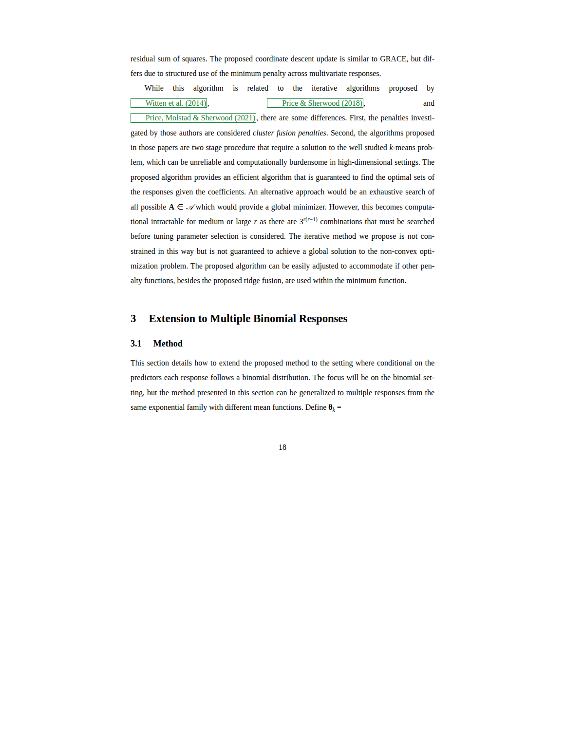residual sum of squares. The proposed coordinate descent update is similar to GRACE, but differs due to structured use of the minimum penalty across multivariate responses.
While this algorithm is related to the iterative algorithms proposed by Witten et al. (2014), Price & Sherwood (2018), and Price, Molstad & Sherwood (2021), there are some differences. First, the penalties investigated by those authors are considered cluster fusion penalties. Second, the algorithms proposed in those papers are two stage procedure that require a solution to the well studied k-means problem, which can be unreliable and computationally burdensome in high-dimensional settings. The proposed algorithm provides an efficient algorithm that is guaranteed to find the optimal sets of the responses given the coefficients. An alternative approach would be an exhaustive search of all possible A ∈ 𝒜 which would provide a global minimizer. However, this becomes computational intractable for medium or large r as there are 3r(r−1) combinations that must be searched before tuning parameter selection is considered. The iterative method we propose is not constrained in this way but is not guaranteed to achieve a global solution to the non-convex optimization problem. The proposed algorithm can be easily adjusted to accommodate if other penalty functions, besides the proposed ridge fusion, are used within the minimum function.
3 Extension to Multiple Binomial Responses
3.1 Method
This section details how to extend the proposed method to the setting where conditional on the predictors each response follows a binomial distribution. The focus will be on the binomial setting, but the method presented in this section can be generalized to multiple responses from the same exponential family with different mean functions. Define θk =
18